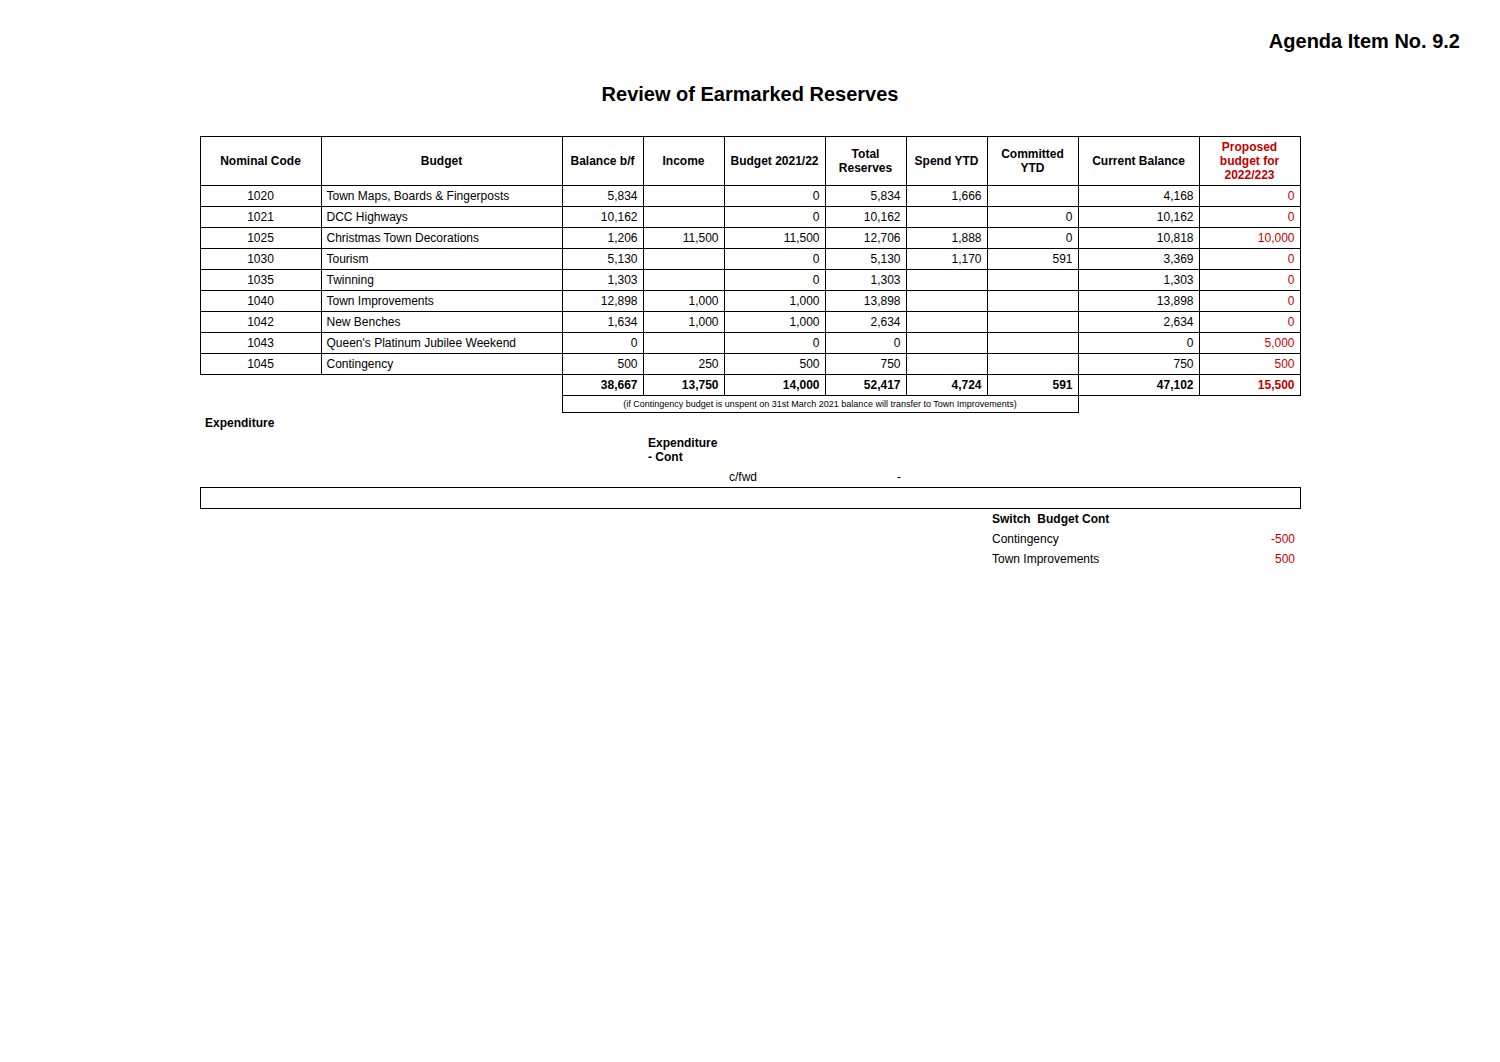Agenda Item No. 9.2
Review of Earmarked Reserves
| Nominal Code | Budget | Balance b/f | Income | Budget 2021/22 | Total Reserves | Spend YTD | Committed YTD | Current Balance | Proposed budget for 2022/223 |
| --- | --- | --- | --- | --- | --- | --- | --- | --- | --- |
| 1020 | Town Maps, Boards & Fingerposts | 5,834 | | 0 | 5,834 | 1,666 | | 4,168 | 0 |
| 1021 | DCC Highways | 10,162 | | 0 | 10,162 | | 0 | 10,162 | 0 |
| 1025 | Christmas Town Decorations | 1,206 | 11,500 | 11,500 | 12,706 | 1,888 | 0 | 10,818 | 10,000 |
| 1030 | Tourism | 5,130 | | 0 | 5,130 | 1,170 | 591 | 3,369 | 0 |
| 1035 | Twinning | 1,303 | | 0 | 1,303 | | | 1,303 | 0 |
| 1040 | Town Improvements | 12,898 | 1,000 | 1,000 | 13,898 | | | 13,898 | 0 |
| 1042 | New Benches | 1,634 | 1,000 | 1,000 | 2,634 | | | 2,634 | 0 |
| 1043 | Queen's Platinum Jubilee Weekend | 0 | | 0 | 0 | | | 0 | 5,000 |
| 1045 | Contingency | 500 | 250 | 500 | 750 | | | 750 | 500 |
| | | 38,667 | 13,750 | 14,000 | 52,417 | 4,724 | 591 | 47,102 | 15,500 |
| | | (if Contingency budget is unspent on 31st March 2021 balance will transfer to Town Improvements) | | |
| Expenditure | | | | | | | | |
| | | | Expenditure - Cont | | | | | | |
| | | | | c/fwd | - | | | | |
| | | | | | | | Switch Budget Cont | |
| | | | | | | | Contingency | -500 |
| | | | | | | | Town Improvements | 500 |